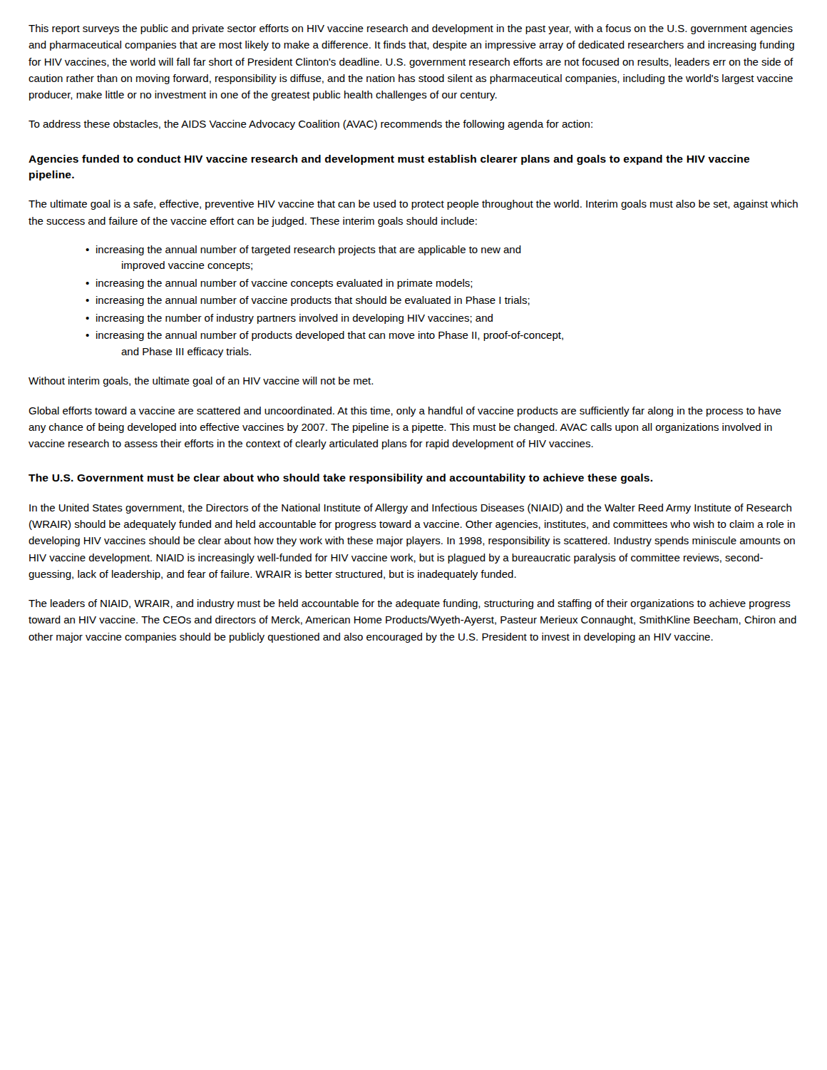This report surveys the public and private sector efforts on HIV vaccine research and development in the past year, with a focus on the U.S. government agencies and pharmaceutical companies that are most likely to make a difference. It finds that, despite an impressive array of dedicated researchers and increasing funding for HIV vaccines, the world will fall far short of President Clinton's deadline. U.S. government research efforts are not focused on results, leaders err on the side of caution rather than on moving forward, responsibility is diffuse, and the nation has stood silent as pharmaceutical companies, including the world's largest vaccine producer, make little or no investment in one of the greatest public health challenges of our century.
To address these obstacles, the AIDS Vaccine Advocacy Coalition (AVAC) recommends the following agenda for action:
Agencies funded to conduct HIV vaccine research and development must establish clearer plans and goals to expand the HIV vaccine pipeline.
The ultimate goal is a safe, effective, preventive HIV vaccine that can be used to protect people throughout the world. Interim goals must also be set, against which the success and failure of the vaccine effort can be judged. These interim goals should include:
increasing the annual number of targeted research projects that are applicable to new and improved vaccine concepts;
increasing the annual number of vaccine concepts evaluated in primate models;
increasing the annual number of vaccine products that should be evaluated in Phase I trials;
increasing the number of industry partners involved in developing HIV vaccines; and
increasing the annual number of products developed that can move into Phase II, proof-of-concept, and Phase III efficacy trials.
Without interim goals, the ultimate goal of an HIV vaccine will not be met.
Global efforts toward a vaccine are scattered and uncoordinated. At this time, only a handful of vaccine products are sufficiently far along in the process to have any chance of being developed into effective vaccines by 2007. The pipeline is a pipette. This must be changed. AVAC calls upon all organizations involved in vaccine research to assess their efforts in the context of clearly articulated plans for rapid development of HIV vaccines.
The U.S. Government must be clear about who should take responsibility and accountability to achieve these goals.
In the United States government, the Directors of the National Institute of Allergy and Infectious Diseases (NIAID) and the Walter Reed Army Institute of Research (WRAIR) should be adequately funded and held accountable for progress toward a vaccine. Other agencies, institutes, and committees who wish to claim a role in developing HIV vaccines should be clear about how they work with these major players. In 1998, responsibility is scattered. Industry spends miniscule amounts on HIV vaccine development. NIAID is increasingly well-funded for HIV vaccine work, but is plagued by a bureaucratic paralysis of committee reviews, second-guessing, lack of leadership, and fear of failure. WRAIR is better structured, but is inadequately funded.
The leaders of NIAID, WRAIR, and industry must be held accountable for the adequate funding, structuring and staffing of their organizations to achieve progress toward an HIV vaccine. The CEOs and directors of Merck, American Home Products/Wyeth-Ayerst, Pasteur Merieux Connaught, SmithKline Beecham, Chiron and other major vaccine companies should be publicly questioned and also encouraged by the U.S. President to invest in developing an HIV vaccine.